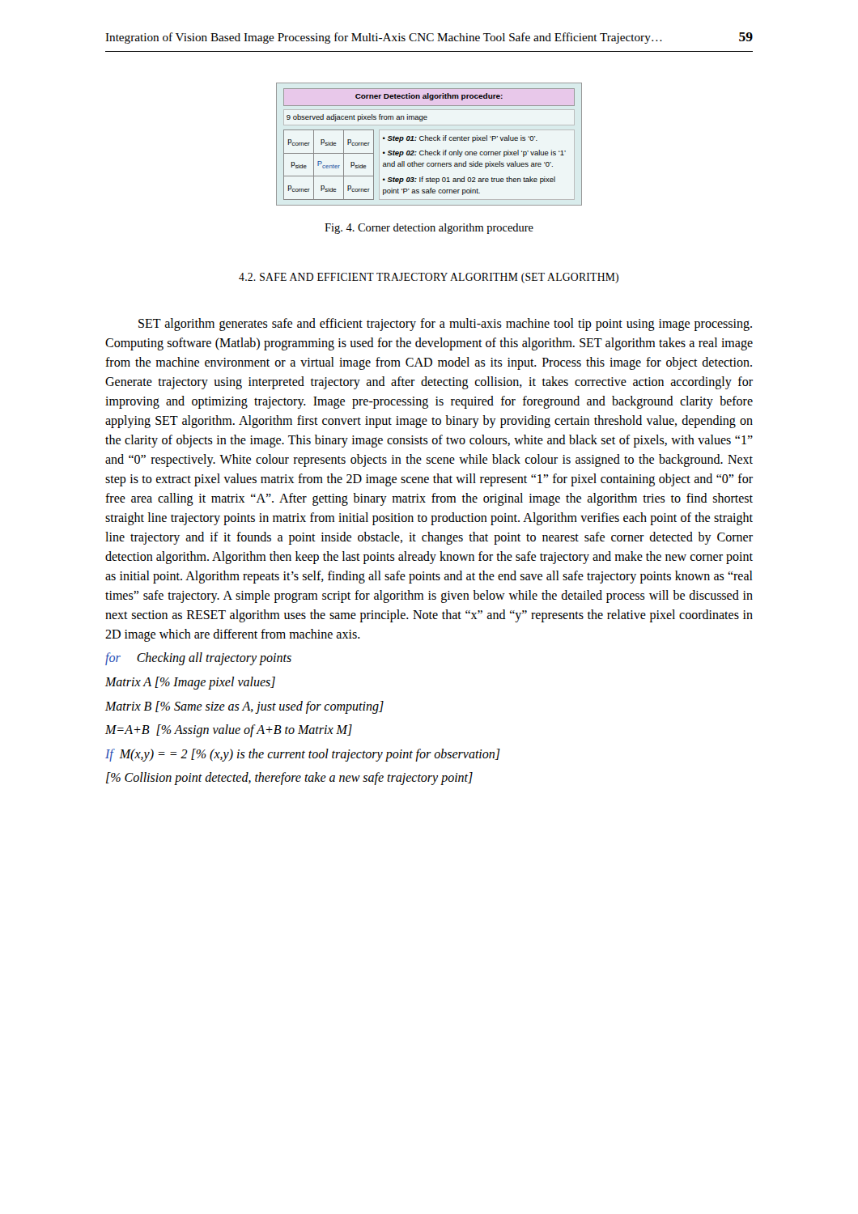Integration of Vision Based Image Processing for Multi-Axis CNC Machine Tool Safe and Efficient Trajectory… 59
Corner Detection algorithm procedure:
9 observed adjacent pixels from an image
| p corner | p side | p corner |
| p side | P center | p side |
| p corner | p side | p corner |
• Step 01: Check if center pixel ‘P’ value is ‘0’.
• Step 02: Check if only one corner pixel ‘p’ value is ‘1’ and all other corners and side pixels values are ‘0’.
• Step 03: If step 01 and 02 are true then take pixel point ‘P’ as safe corner point.
Fig. 4. Corner detection algorithm procedure
4.2. SAFE AND EFFICIENT TRAJECTORY ALGORITHM (SET ALGORITHM)
SET algorithm generates safe and efficient trajectory for a multi-axis machine tool tip point using image processing. Computing software (Matlab) programming is used for the development of this algorithm. SET algorithm takes a real image from the machine environment or a virtual image from CAD model as its input. Process this image for object detection. Generate trajectory using interpreted trajectory and after detecting collision, it takes corrective action accordingly for improving and optimizing trajectory. Image pre-processing is required for foreground and background clarity before applying SET algorithm. Algorithm first convert input image to binary by providing certain threshold value, depending on the clarity of objects in the image. This binary image consists of two colours, white and black set of pixels, with values “1” and “0” respectively. White colour represents objects in the scene while black colour is assigned to the background. Next step is to extract pixel values matrix from the 2D image scene that will represent “1” for pixel containing object and “0” for free area calling it matrix “A”. After getting binary matrix from the original image the algorithm tries to find shortest straight line trajectory points in matrix from initial position to production point. Algorithm verifies each point of the straight line trajectory and if it founds a point inside obstacle, it changes that point to nearest safe corner detected by Corner detection algorithm. Algorithm then keep the last points already known for the safe trajectory and make the new corner point as initial point. Algorithm repeats it’s self, finding all safe points and at the end save all safe trajectory points known as “real times” safe trajectory. A simple program script for algorithm is given below while the detailed process will be discussed in next section as RESET algorithm uses the same principle. Note that “x” and “y” represents the relative pixel coordinates in 2D image which are different from machine axis.
for Checking all trajectory points
Matrix A [% Image pixel values]
Matrix B [% Same size as A, just used for computing]
M=A+B [% Assign value of A+B to Matrix M]
If M(x,y) = = 2 [% (x,y) is the current tool trajectory point for observation]
[% Collision point detected, therefore take a new safe trajectory point]